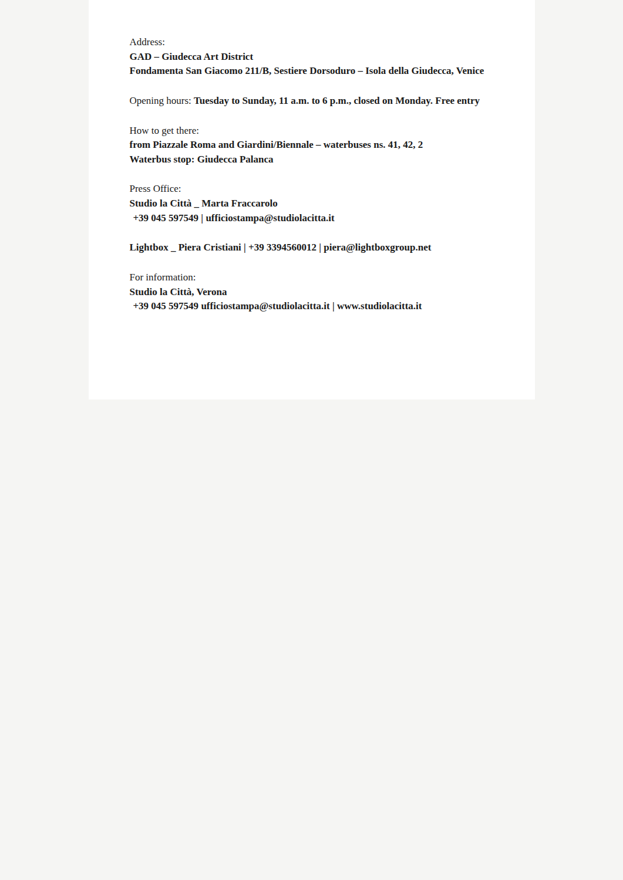Address:
GAD – Giudecca Art District
Fondamenta San Giacomo 211/B, Sestiere Dorsoduro – Isola della Giudecca, Venice
Opening hours: Tuesday to Sunday, 11 a.m. to 6 p.m., closed on Monday. Free entry
How to get there:
from Piazzale Roma and Giardini/Biennale – waterbuses ns. 41, 42, 2
Waterbus stop: Giudecca Palanca
Press Office:
Studio la Città _ Marta Fraccarolo
+39 045 597549 | ufficiostampa@studiolacitta.it
Lightbox _ Piera Cristiani | +39 3394560012 | piera@lightboxgroup.net
For information:
Studio la Città, Verona
+39 045 597549 ufficiostampa@studiolacitta.it | www.studiolacitta.it